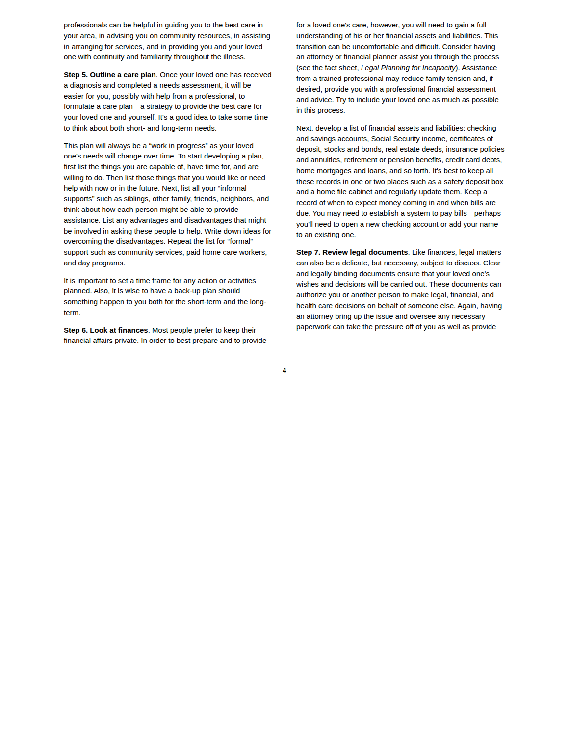professionals can be helpful in guiding you to the best care in your area, in advising you on community resources, in assisting in arranging for services, and in providing you and your loved one with continuity and familiarity throughout the illness.
Step 5. Outline a care plan. Once your loved one has received a diagnosis and completed a needs assessment, it will be easier for you, possibly with help from a professional, to formulate a care plan—a strategy to provide the best care for your loved one and yourself. It's a good idea to take some time to think about both short- and long-term needs.
This plan will always be a “work in progress” as your loved one's needs will change over time. To start developing a plan, first list the things you are capable of, have time for, and are willing to do. Then list those things that you would like or need help with now or in the future. Next, list all your “informal supports” such as siblings, other family, friends, neighbors, and think about how each person might be able to provide assistance. List any advantages and disadvantages that might be involved in asking these people to help. Write down ideas for overcoming the disadvantages. Repeat the list for “formal” support such as community services, paid home care workers, and day programs.
It is important to set a time frame for any action or activities planned. Also, it is wise to have a back-up plan should something happen to you both for the short-term and the long-term.
Step 6. Look at finances. Most people prefer to keep their financial affairs private. In order to best prepare and to provide for a loved one's care, however, you will need to gain a full understanding of his or her financial assets and liabilities. This transition can be uncomfortable and difficult. Consider having an attorney or financial planner assist you through the process (see the fact sheet, Legal Planning for Incapacity). Assistance from a trained professional may reduce family tension and, if desired, provide you with a professional financial assessment and advice. Try to include your loved one as much as possible in this process.
Next, develop a list of financial assets and liabilities: checking and savings accounts, Social Security income, certificates of deposit, stocks and bonds, real estate deeds, insurance policies and annuities, retirement or pension benefits, credit card debts, home mortgages and loans, and so forth. It's best to keep all these records in one or two places such as a safety deposit box and a home file cabinet and regularly update them. Keep a record of when to expect money coming in and when bills are due. You may need to establish a system to pay bills—perhaps you'll need to open a new checking account or add your name to an existing one.
Step 7. Review legal documents. Like finances, legal matters can also be a delicate, but necessary, subject to discuss. Clear and legally binding documents ensure that your loved one's wishes and decisions will be carried out. These documents can authorize you or another person to make legal, financial, and health care decisions on behalf of someone else. Again, having an attorney bring up the issue and oversee any necessary paperwork can take the pressure off of you as well as provide
4